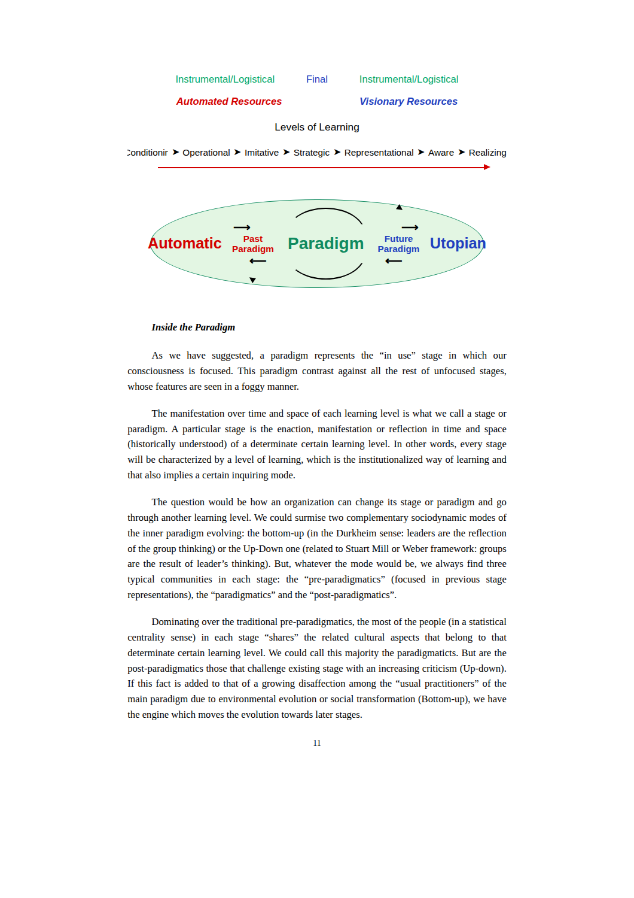Instrumental/Logistical Final Instrumental/Logistical
Automated Resources Visionary Resources
Levels of Learning
Conditioning ➤ Operational ➤ Imitative ➤ Strategic ➤ Representational ➤ Aware ➤ Realizing
Automatic ⟶ Past
Paradigm ⟵ Paradigm ⟶ Future
Paradigm ⟵ Utopian
Inside the Paradigm
As we have suggested, a paradigm represents the “in use” stage in which our consciousness is focused. This paradigm contrast against all the rest of unfocused stages, whose features are seen in a foggy manner.
The manifestation over time and space of each learning level is what we call a stage or paradigm. A particular stage is the enaction, manifestation or reflection in time and space (historically understood) of a determinate certain learning level. In other words, every stage will be characterized by a level of learning, which is the institutionalized way of learning and that also implies a certain inquiring mode.
The question would be how an organization can change its stage or paradigm and go through another learning level. We could surmise two complementary sociodynamic modes of the inner paradigm evolving: the bottom-up (in the Durkheim sense: leaders are the reflection of the group thinking) or the Up-Down one (related to Stuart Mill or Weber framework: groups are the result of leader’s thinking). But, whatever the mode would be, we always find three typical communities in each stage: the “pre-paradigmatics” (focused in previous stage representations), the “paradigmatics” and the “post-paradigmatics”.
Dominating over the traditional pre-paradigmatics, the most of the people (in a statistical centrality sense) in each stage “shares” the related cultural aspects that belong to that determinate certain learning level. We could call this majority the paradigmaticts. But are the post-paradigmatics those that challenge existing stage with an increasing criticism (Up-down). If this fact is added to that of a growing disaffection among the “usual practitioners” of the main paradigm due to environmental evolution or social transformation (Bottom-up), we have the engine which moves the evolution towards later stages.
11